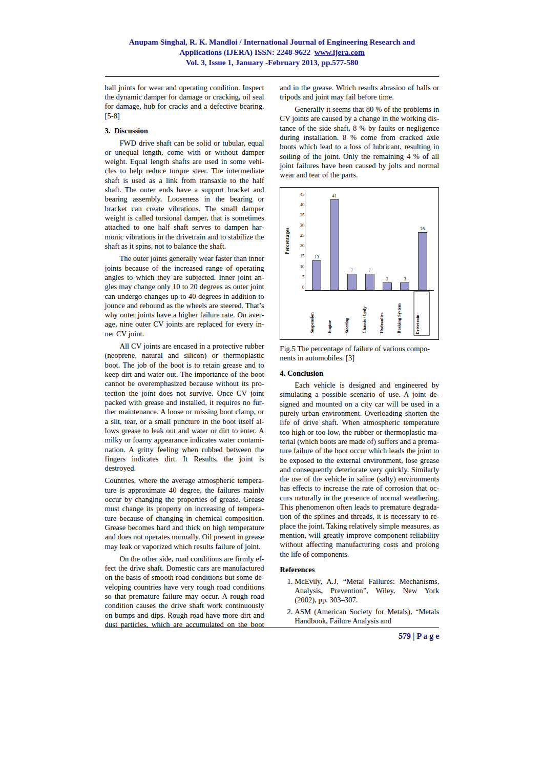Anupam Singhal, R. K. Mandloi / International Journal of Engineering Research and
Applications (IJERA) ISSN: 2248-9622 www.ijera.com
Vol. 3, Issue 1, January -February 2013, pp.577-580
ball joints for wear and operating condition. Inspect the dynamic damper for damage or cracking, oil seal for damage, hub for cracks and a defective bearing.[5-8]
3. Discussion
FWD drive shaft can be solid or tubular, equal or unequal length, come with or without damper weight. Equal length shafts are used in some vehicles to help reduce torque steer. The intermediate shaft is used as a link from transaxle to the half shaft. The outer ends have a support bracket and bearing assembly. Looseness in the bearing or bracket can create vibrations. The small damper weight is called torsional damper, that is sometimes attached to one half shaft serves to dampen harmonic vibrations in the drivetrain and to stabilize the shaft as it spins, not to balance the shaft.
The outer joints generally wear faster than inner joints because of the increased range of operating angles to which they are subjected. Inner joint angles may change only 10 to 20 degrees as outer joint can undergo changes up to 40 degrees in addition to jounce and rebound as the wheels are steered. That’s why outer joints have a higher failure rate. On average, nine outer CV joints are replaced for every inner CV joint.
All CV joints are encased in a protective rubber (neoprene, natural and silicon) or thermoplastic boot. The job of the boot is to retain grease and to keep dirt and water out. The importance of the boot cannot be overemphasized because without its protection the joint does not survive. Once CV joint packed with grease and installed, it requires no further maintenance. A loose or missing boot clamp, or a slit, tear, or a small puncture in the boot itself allows grease to leak out and water or dirt to enter. A milky or foamy appearance indicates water contamination. A gritty feeling when rubbed between the fingers indicates dirt. It Results, the joint is destroyed.
Countries, where the average atmospheric temperature is approximate 40 degree, the failures mainly occur by changing the properties of grease. Grease must change its property on increasing of temperature because of changing in chemical composition. Grease becomes hard and thick on high temperature and does not operates normally. Oil present in grease may leak or vaporized which results failure of joint.
On the other side, road conditions are firmly effect the drive shaft. Domestic cars are manufactured on the basis of smooth road conditions but some developing countries have very rough road conditions so that premature failure may occur. A rough road condition causes the drive shaft work continuously on bumps and dips. Rough road have more dirt and dust particles, which are accumulated on the boot and in the grease. Which results abrasion of balls or tripods and joint may fail before time.
Generally it seems that 80 % of the problems in CV joints are caused by a change in the working distance of the side shaft, 8 % by faults or negligence during installation. 8 % come from cracked axle boots which lead to a loss of lubricant, resulting in soiling of the joint. Only the remaining 4 % of all joint failures have been caused by jolts and normal wear and tear of the parts.
Percentages
454035302520151050
13
41
7
7
3
3
26
Suspension
Engine
Steering
Chassis / body
Hydraulics
Braking System
Drivetrain
Fig.5 The percentage of failure of various components in automobiles. [3]
4. Conclusion
Each vehicle is designed and engineered by simulating a possible scenario of use. A joint designed and mounted on a city car will be used in a purely urban environment. Overloading shorten the life of drive shaft. When atmospheric temperature too high or too low, the rubber or thermoplastic material (which boots are made of) suffers and a premature failure of the boot occur which leads the joint to be exposed to the external environment, lose grease and consequently deteriorate very quickly. Similarly the use of the vehicle in saline (salty) environments has effects to increase the rate of corrosion that occurs naturally in the presence of normal weathering. This phenomenon often leads to premature degradation of the splines and threads, it is necessary to replace the joint. Taking relatively simple measures, as mention, will greatly improve component reliability without affecting manufacturing costs and prolong the life of components.
References
McEvily, A.J, “Metal Failures: Mechanisms, Analysis, Prevention”, Wiley, New York (2002), pp. 303–307.
ASM (American Society for Metals), “Metals Handbook, Failure Analysis and
579 | P a g e